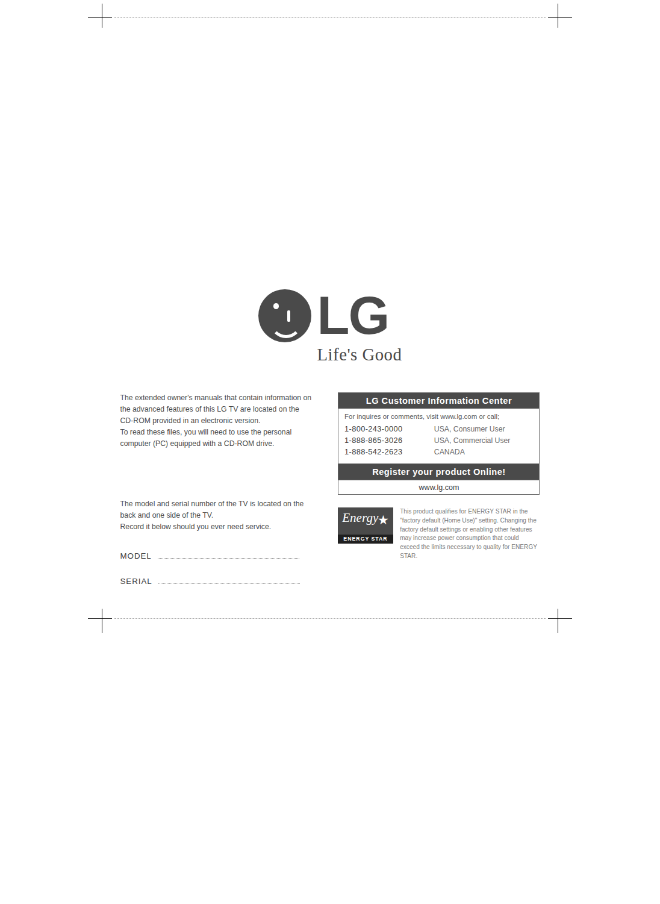LG
Life's Good
The extended owner's manuals that contain information on the advanced features of this LG TV are located on the CD-ROM provided in an electronic version.
To read these files, you will need to use the personal computer (PC) equipped with a CD-ROM drive.
The model and serial number of the TV is located on the back and one side of the TV.
Record it below should you ever need service.
MODEL
SERIAL
LG Customer Information Center
For inquires or comments, visit www.lg.com or call;
| 1-800-243-0000 | USA, Consumer User |
| 1-888-865-3026 | USA, Commercial User |
| 1-888-542-2623 | CANADA |
Register your product Online!
www.lg.com
Energy ★
ENERGY STAR
This product qualifies for ENERGY STAR in the "factory default (Home Use)" setting. Changing the factory default settings or enabling other features may increase power consumption that could exceed the limits necessary to quality for ENERGY STAR.